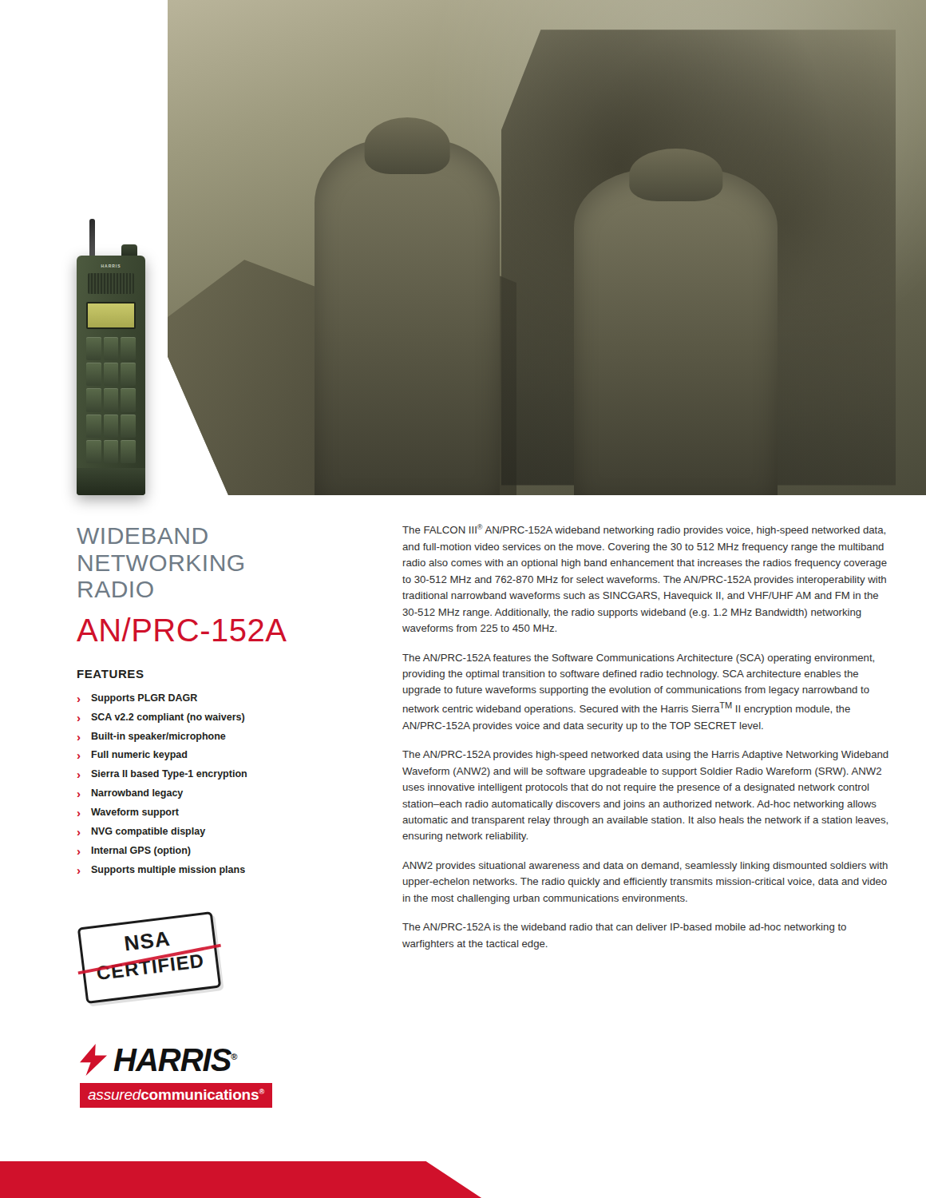HARRIS
Wideband
Networking
Radio
AN/PRC-152A
Features
Supports PLGR DAGR
SCA v2.2 compliant (no waivers)
Built-in speaker/microphone
Full numeric keypad
Sierra II based Type-1 encryption
Narrowband legacy
Waveform support
NVG compatible display
Internal GPS (option)
Supports multiple mission plans
NSA
CERTIFIED
HARRIS®
assuredcommunications®
The FALCON III® AN/PRC-152A wideband networking radio provides voice, high-speed networked data, and full-motion video services on the move. Covering the 30 to 512 MHz frequency range the multiband radio also comes with an optional high band enhancement that increases the radios frequency coverage to 30-512 MHz and 762-870 MHz for select waveforms. The AN/PRC-152A provides interoperability with traditional narrowband waveforms such as SINCGARS, Havequick II, and VHF/UHF AM and FM in the 30-512 MHz range. Additionally, the radio supports wideband (e.g. 1.2 MHz Bandwidth) networking waveforms from 225 to 450 MHz.
The AN/PRC-152A features the Software Communications Architecture (SCA) operating environment, providing the optimal transition to software defined radio technology. SCA architecture enables the upgrade to future waveforms supporting the evolution of communications from legacy narrowband to network centric wideband operations. Secured with the Harris SierraTM II encryption module, the AN/PRC-152A provides voice and data security up to the TOP SECRET level.
The AN/PRC-152A provides high-speed networked data using the Harris Adaptive Networking Wideband Waveform (ANW2) and will be software upgradeable to support Soldier Radio Wareform (SRW). ANW2 uses innovative intelligent protocols that do not require the presence of a designated network control station–each radio automatically discovers and joins an authorized network. Ad-hoc networking allows automatic and transparent relay through an available station. It also heals the network if a station leaves, ensuring network reliability.
ANW2 provides situational awareness and data on demand, seamlessly linking dismounted soldiers with upper-echelon networks. The radio quickly and efficiently transmits mission-critical voice, data and video in the most challenging urban communications environments.
The AN/PRC-152A is the wideband radio that can deliver IP-based mobile ad-hoc networking to warfighters at the tactical edge.
harris.com